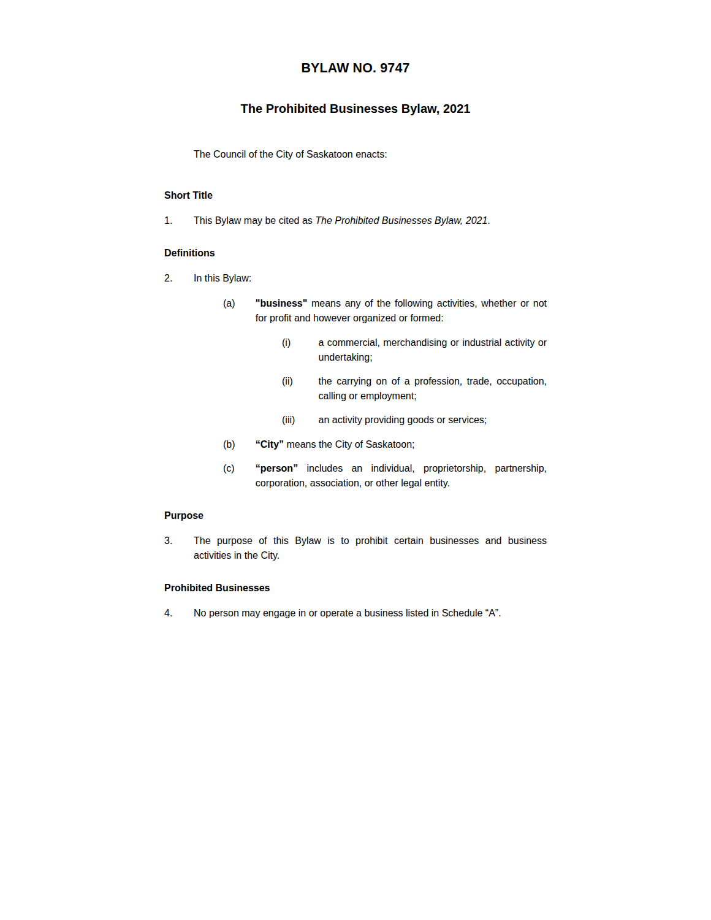BYLAW NO. 9747
The Prohibited Businesses Bylaw, 2021
The Council of the City of Saskatoon enacts:
Short Title
1.
This Bylaw may be cited as The Prohibited Businesses Bylaw, 2021.
Definitions
2.
In this Bylaw:
(a)
"business" means any of the following activities, whether or not for profit and however organized or formed:
(i)
a commercial, merchandising or industrial activity or undertaking;
(ii)
the carrying on of a profession, trade, occupation, calling or employment;
(iii)
an activity providing goods or services;
(b)
“City” means the City of Saskatoon;
(c)
“person” includes an individual, proprietorship, partnership, corporation, association, or other legal entity.
Purpose
3.
The purpose of this Bylaw is to prohibit certain businesses and business activities in the City.
Prohibited Businesses
4.
No person may engage in or operate a business listed in Schedule “A”.